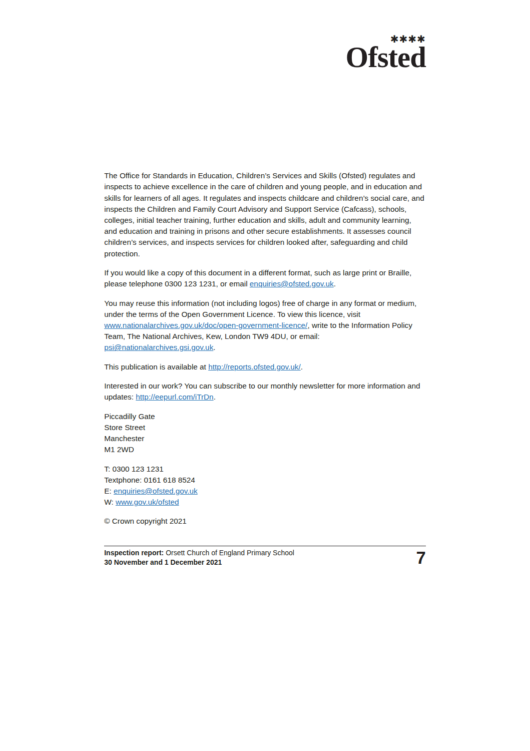✱✱✱✱
Ofsted
The Office for Standards in Education, Children’s Services and Skills (Ofsted) regulates and inspects to achieve excellence in the care of children and young people, and in education and skills for learners of all ages. It regulates and inspects childcare and children’s social care, and inspects the Children and Family Court Advisory and Support Service (Cafcass), schools, colleges, initial teacher training, further education and skills, adult and community learning, and education and training in prisons and other secure establishments. It assesses council children’s services, and inspects services for children looked after, safeguarding and child protection.
If you would like a copy of this document in a different format, such as large print or Braille, please telephone 0300 123 1231, or email enquiries@ofsted.gov.uk.
You may reuse this information (not including logos) free of charge in any format or medium, under the terms of the Open Government Licence. To view this licence, visit www.nationalarchives.gov.uk/doc/open-government-licence/, write to the Information Policy Team, The National Archives, Kew, London TW9 4DU, or email: psi@nationalarchives.gsi.gov.uk.
This publication is available at http://reports.ofsted.gov.uk/.
Interested in our work? You can subscribe to our monthly newsletter for more information and updates: http://eepurl.com/iTrDn.
Piccadilly Gate
Store Street
Manchester
M1 2WD
T: 0300 123 1231
Textphone: 0161 618 8524
E: enquiries@ofsted.gov.uk
W: www.gov.uk/ofsted
© Crown copyright 2021
Inspection report: Orsett Church of England Primary School
30 November and 1 December 2021
7